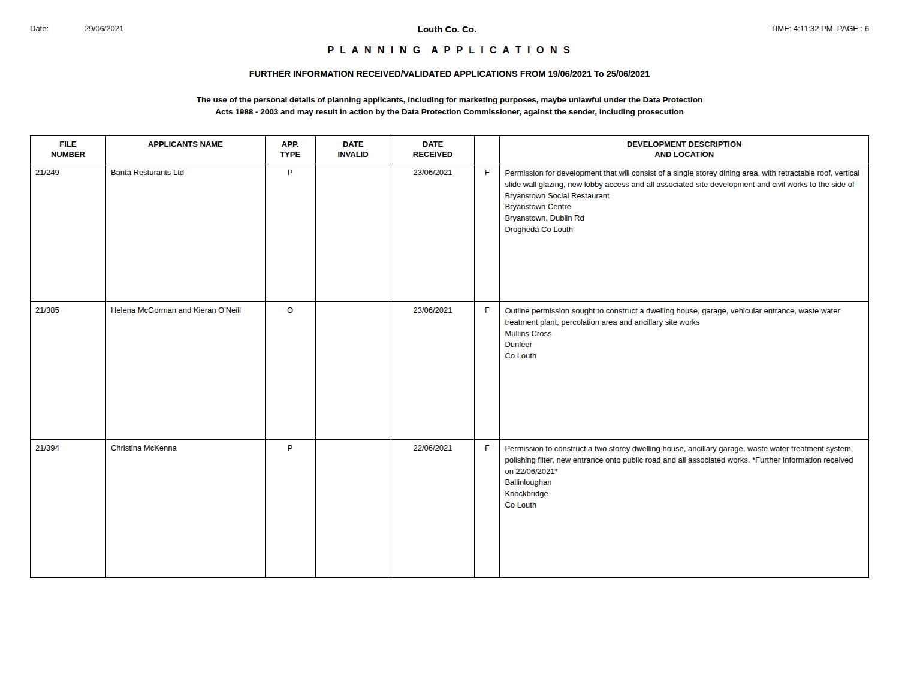Date: 29/06/2021
Louth Co. Co.
TIME: 4:11:32 PM PAGE : 6
P L A N N I N G A P P L I C A T I O N S
FURTHER INFORMATION RECEIVED/VALIDATED APPLICATIONS FROM 19/06/2021 To 25/06/2021
The use of the personal details of planning applicants, including for marketing purposes, maybe unlawful under the Data Protection
Acts 1988 - 2003 and may result in action by the Data Protection Commissioner, against the sender, including prosecution
| FILE NUMBER | APPLICANTS NAME | APP. TYPE | DATE INVALID | DATE RECEIVED | | DEVELOPMENT DESCRIPTION AND LOCATION |
| --- | --- | --- | --- | --- | --- | --- |
| 21/249 | Banta Resturants Ltd | P | | 23/06/2021 | F | Permission for development that will consist of a single storey dining area, with retractable roof, vertical slide wall glazing, new lobby access and all associated site development and civil works to the side of Bryanstown Social Restaurant Bryanstown Centre Bryanstown, Dublin Rd Drogheda Co Louth |
| 21/385 | Helena McGorman and Kieran O'Neill | O | | 23/06/2021 | F | Outline permission sought to construct a dwelling house, garage, vehicular entrance, waste water treatment plant, percolation area and ancillary site works Mullins Cross Dunleer Co Louth |
| 21/394 | Christina McKenna | P | | 22/06/2021 | F | Permission to construct a two storey dwelling house, ancillary garage, waste water treatment system, polishing filter, new entrance onto public road and all associated works. *Further Information received on 22/06/2021* Ballinloughan Knockbridge Co Louth |